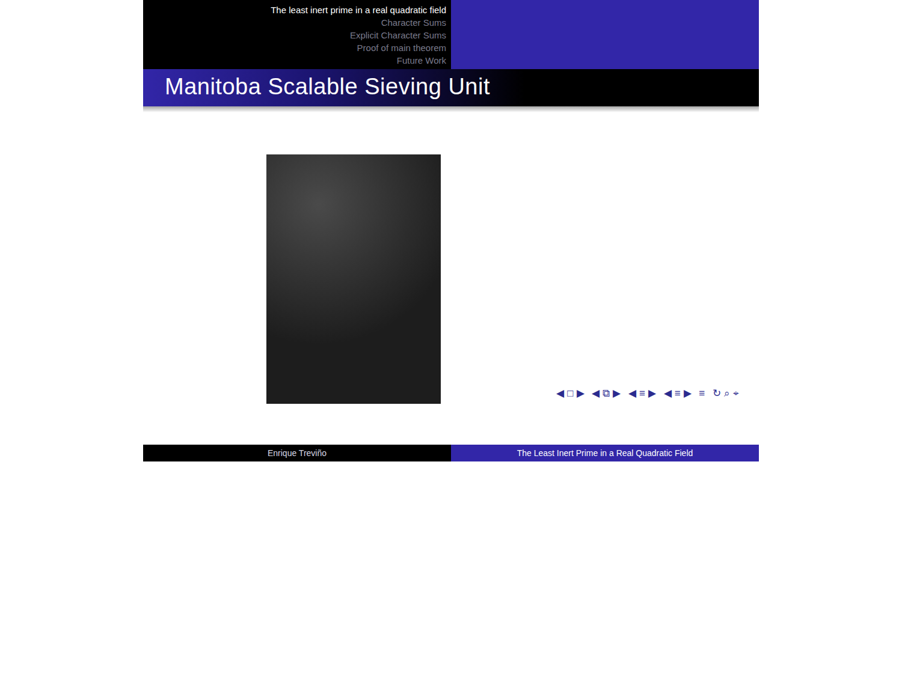The least inert prime in a real quadratic field
Character Sums
Explicit Character Sums
Proof of main theorem
Future Work
Manitoba Scalable Sieving Unit
◀□▶ ◀⧉▶ ◀≡▶ ◀≡▶ ≡ ↻⌕⌖
Enrique Treviño
The Least Inert Prime in a Real Quadratic Field